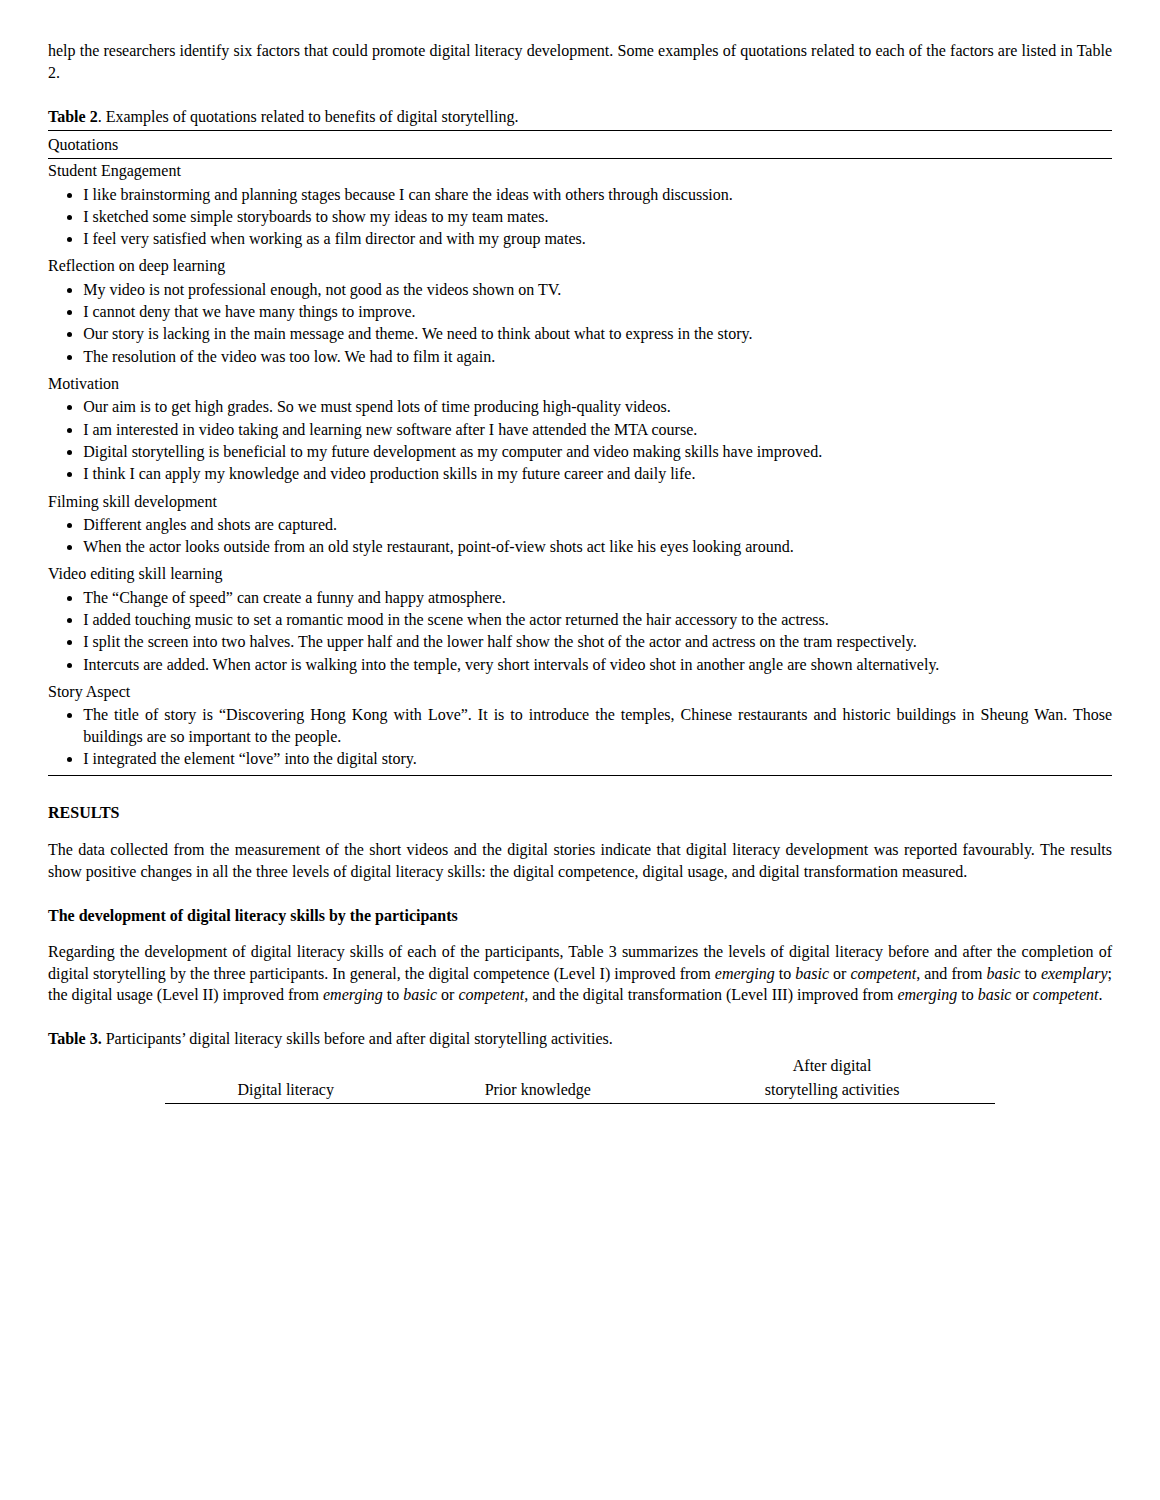help the researchers identify six factors that could promote digital literacy development. Some examples of quotations related to each of the factors are listed in Table 2.
Table 2. Examples of quotations related to benefits of digital storytelling.
| Quotations |
| --- |
| Student Engagement I like brainstorming and planning stages because I can share the ideas with others through discussion. I sketched some simple storyboards to show my ideas to my team mates. I feel very satisfied when working as a film director and with my group mates. Reflection on deep learning My video is not professional enough, not good as the videos shown on TV. I cannot deny that we have many things to improve. Our story is lacking in the main message and theme. We need to think about what to express in the story. The resolution of the video was too low. We had to film it again. Motivation Our aim is to get high grades. So we must spend lots of time producing high-quality videos. I am interested in video taking and learning new software after I have attended the MTA course. Digital storytelling is beneficial to my future development as my computer and video making skills have improved. I think I can apply my knowledge and video production skills in my future career and daily life. Filming skill development Different angles and shots are captured. When the actor looks outside from an old style restaurant, point-of-view shots act like his eyes looking around. Video editing skill learning The “Change of speed” can create a funny and happy atmosphere. I added touching music to set a romantic mood in the scene when the actor returned the hair accessory to the actress. I split the screen into two halves. The upper half and the lower half show the shot of the actor and actress on the tram respectively. Intercuts are added. When actor is walking into the temple, very short intervals of video shot in another angle are shown alternatively. Story Aspect The title of story is “Discovering Hong Kong with Love”. It is to introduce the temples, Chinese restaurants and historic buildings in Sheung Wan. Those buildings are so important to the people. I integrated the element “love” into the digital story. |
RESULTS
The data collected from the measurement of the short videos and the digital stories indicate that digital literacy development was reported favourably. The results show positive changes in all the three levels of digital literacy skills: the digital competence, digital usage, and digital transformation measured.
The development of digital literacy skills by the participants
Regarding the development of digital literacy skills of each of the participants, Table 3 summarizes the levels of digital literacy before and after the completion of digital storytelling by the three participants. In general, the digital competence (Level I) improved from emerging to basic or competent, and from basic to exemplary; the digital usage (Level II) improved from emerging to basic or competent, and the digital transformation (Level III) improved from emerging to basic or competent.
Table 3. Participants’ digital literacy skills before and after digital storytelling activities.
| | | After digital |
| Digital literacy | Prior knowledge | storytelling activities |